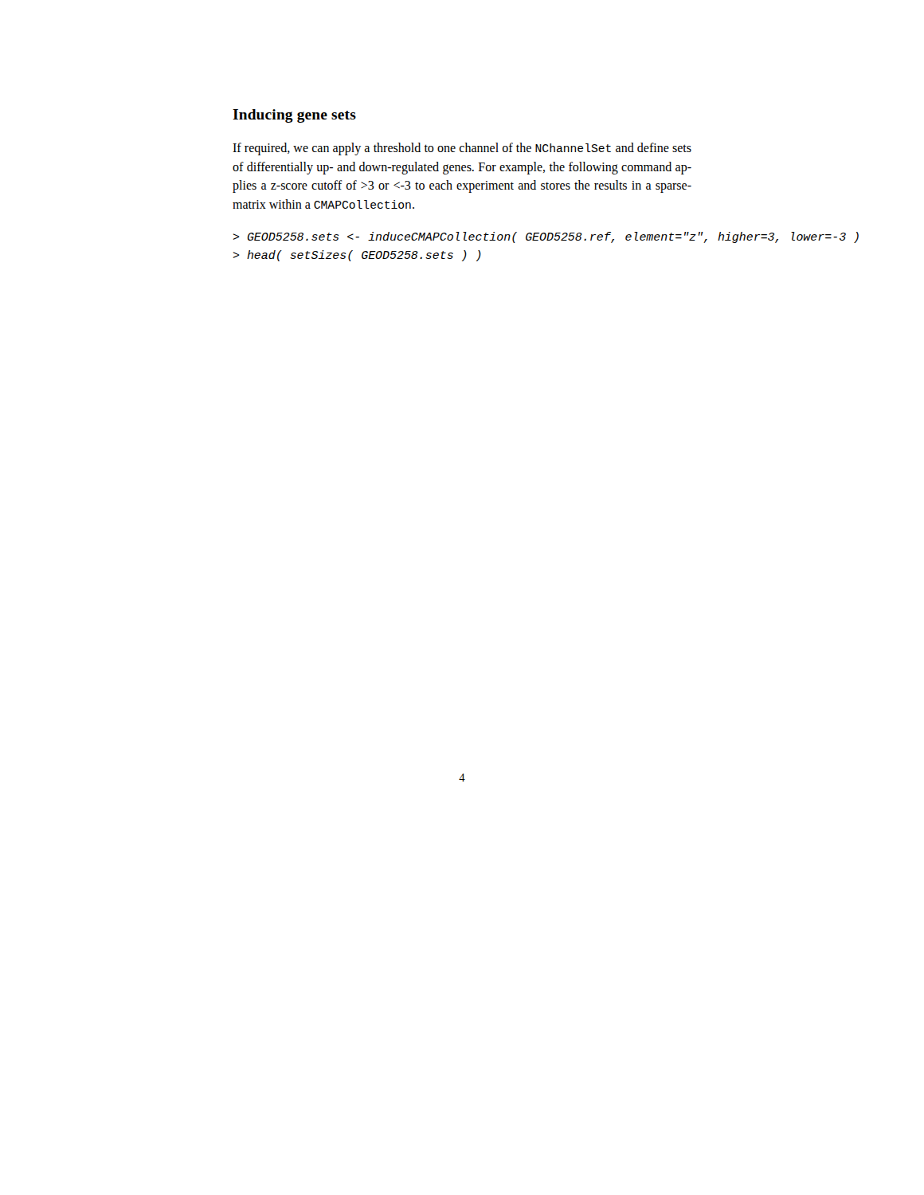Inducing gene sets
If required, we can apply a threshold to one channel of the NChannelSet and define sets of differentially up- and down-regulated genes. For example, the following command applies a z-score cutoff of >3 or <-3 to each experiment and stores the results in a sparse-matrix within a CMAPCollection.
> GEOD5258.sets <- induceCMAPCollection( GEOD5258.ref, element="z", higher=3, lower=-3 ) > head( setSizes( GEOD5258.sets ) )
4